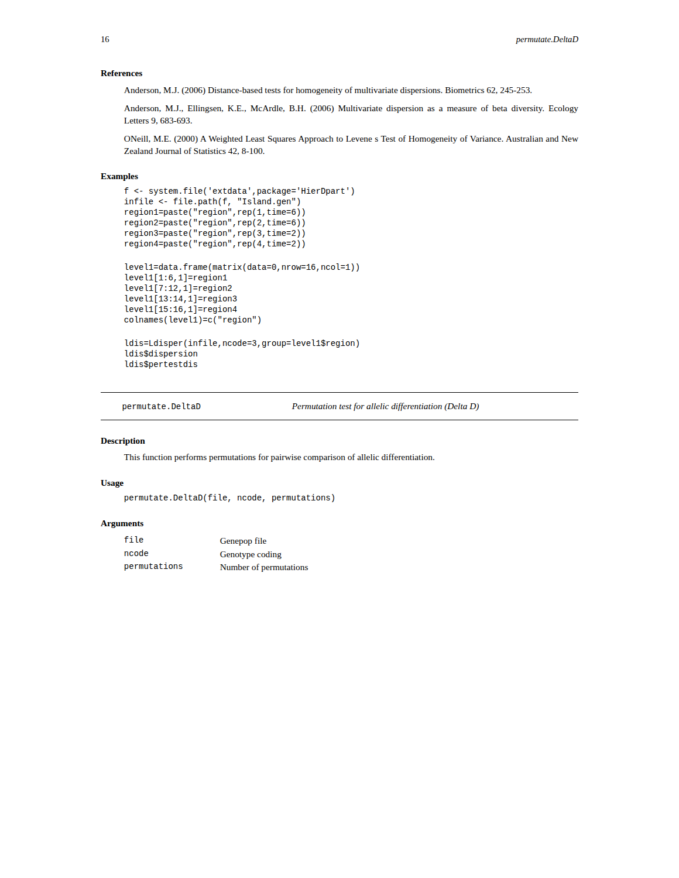16 permutate.DeltaD
References
Anderson, M.J. (2006) Distance-based tests for homogeneity of multivariate dispersions. Biometrics 62, 245-253.
Anderson, M.J., Ellingsen, K.E., McArdle, B.H. (2006) Multivariate dispersion as a measure of beta diversity. Ecology Letters 9, 683-693.
ONeill, M.E. (2000) A Weighted Least Squares Approach to Levene s Test of Homogeneity of Variance. Australian and New Zealand Journal of Statistics 42, 8-100.
Examples
f <- system.file('extdata',package='HierDpart')
infile <- file.path(f, "Island.gen")
region1=paste("region",rep(1,time=6))
region2=paste("region",rep(2,time=6))
region3=paste("region",rep(3,time=2))
region4=paste("region",rep(4,time=2))
level1=data.frame(matrix(data=0,nrow=16,ncol=1))
level1[1:6,1]=region1
level1[7:12,1]=region2
level1[13:14,1]=region3
level1[15:16,1]=region4
colnames(level1)=c("region")
ldis=Ldisper(infile,ncode=3,group=level1$region)
ldis$dispersion
ldis$pertestdis
permutate.DeltaD Permutation test for allelic differentiation (Delta D)
Description
This function performs permutations for pairwise comparison of allelic differentiation.
Usage
permutate.DeltaD(file, ncode, permutations)
Arguments
| file | Genepop file |
| ncode | Genotype coding |
| permutations | Number of permutations |